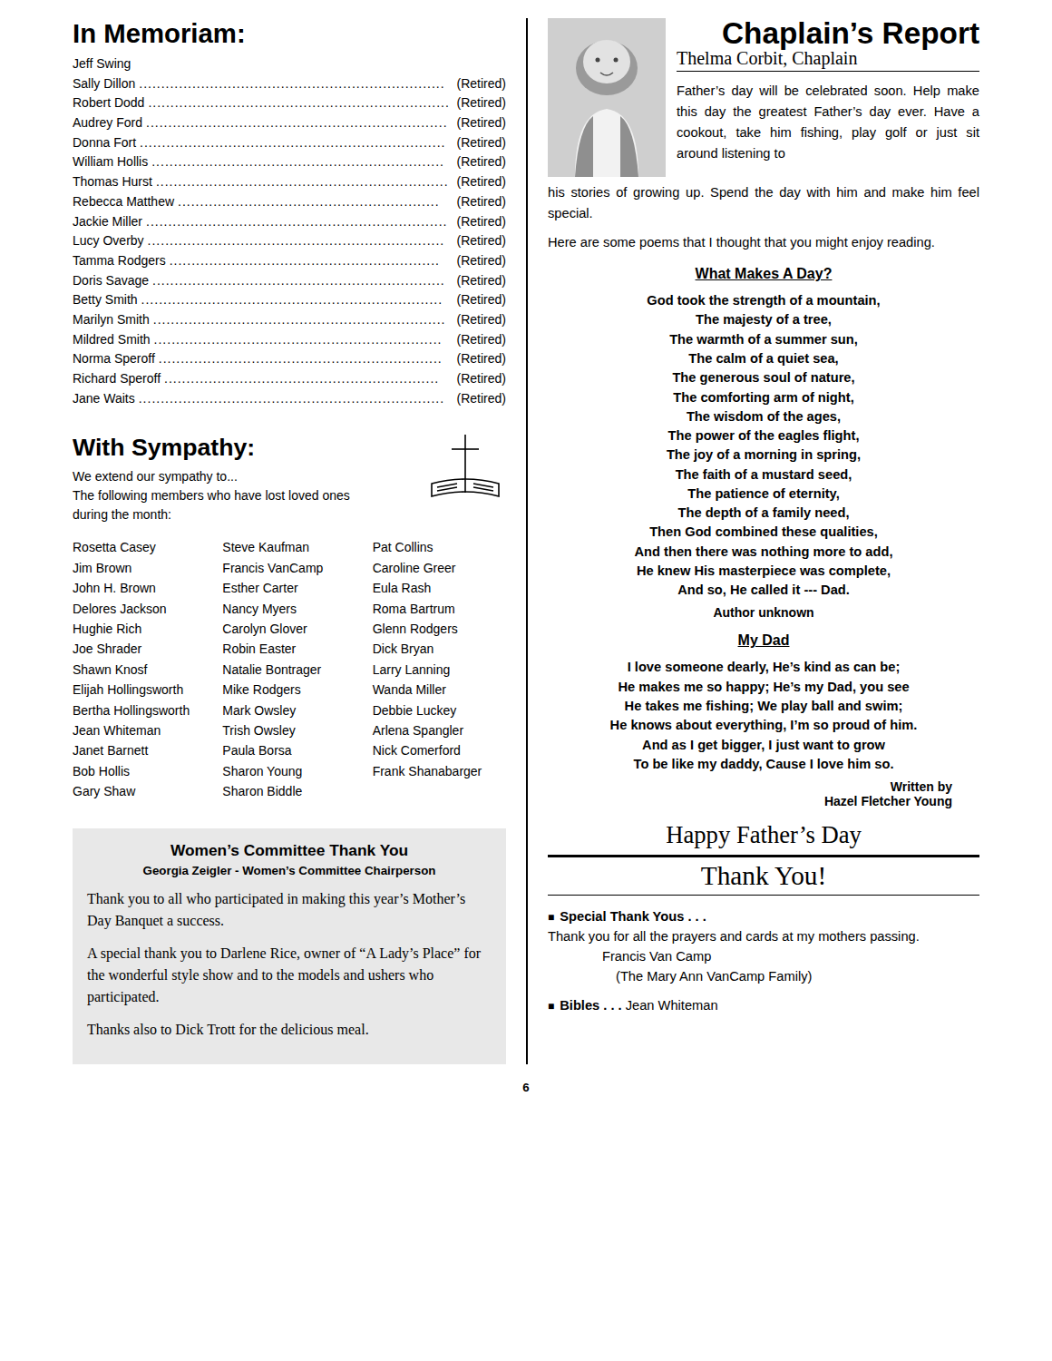In Memoriam:
Jeff Swing
Sally Dillon.....................................................................(Retired)
Robert Dodd....................................................................(Retired)
Audrey Ford....................................................................(Retired)
Donna Fort.....................................................................(Retired)
William Hollis..................................................................(Retired)
Thomas Hurst..................................................................(Retired)
Rebecca Matthew...........................................................(Retired)
Jackie Miller....................................................................(Retired)
Lucy Overby...................................................................(Retired)
Tamma Rodgers.............................................................(Retired)
Doris Savage..................................................................(Retired)
Betty Smith....................................................................(Retired)
Marilyn Smith..................................................................(Retired)
Mildred Smith.................................................................(Retired)
Norma Speroff................................................................(Retired)
Richard Speroff..............................................................(Retired)
Jane Waits.....................................................................(Retired)
With Sympathy:
We extend our sympathy to...
The following members who have lost loved ones during the month:
Rosetta Casey
Jim Brown
John H. Brown
Delores Jackson
Hughie Rich
Joe Shrader
Shawn Knosf
Elijah Hollingsworth
Bertha Hollingsworth
Jean Whiteman
Janet Barnett
Bob Hollis
Gary Shaw
Steve Kaufman
Francis VanCamp
Esther Carter
Nancy Myers
Carolyn Glover
Robin Easter
Natalie Bontrager
Mike Rodgers
Mark Owsley
Trish Owsley
Paula Borsa
Sharon Young
Sharon Biddle
Pat Collins
Caroline Greer
Eula Rash
Roma Bartrum
Glenn Rodgers
Dick Bryan
Larry Lanning
Wanda Miller
Debbie Luckey
Arlena Spangler
Nick Comerford
Frank Shanabarger
Women’s Committee Thank You
Georgia Zeigler - Women’s Committee Chairperson
Thank you to all who participated in making this year’s Mother’s Day Banquet a success.
A special thank you to Darlene Rice, owner of “A Lady’s Place” for the wonderful style show and to the models and ushers who participated.
Thanks also to Dick Trott for the delicious meal.
Chaplain’s Report
Thelma Corbit, Chaplain
Father’s day will be celebrated soon. Help make this day the greatest Father’s day ever. Have a cookout, take him fishing, play golf or just sit around listening to
his stories of growing up. Spend the day with him and make him feel special.
Here are some poems that I thought that you might enjoy reading.
What Makes A Day?
God took the strength of a mountain,
The majesty of a tree,
The warmth of a summer sun,
The calm of a quiet sea,
The generous soul of nature,
The comforting arm of night,
The wisdom of the ages,
The power of the eagles flight,
The joy of a morning in spring,
The faith of a mustard seed,
The patience of eternity,
The depth of a family need,
Then God combined these qualities,
And then there was nothing more to add,
He knew His masterpiece was complete,
And so, He called it --- Dad.
Author unknown
My Dad
I love someone dearly, He’s kind as can be;
He makes me so happy; He’s my Dad, you see
He takes me fishing; We play ball and swim;
He knows about everything, I’m so proud of him.
And as I get bigger, I just want to grow
To be like my daddy, Cause I love him so.
Written by
Hazel Fletcher Young
Happy Father’s Day
Thank You!
■Special Thank Yous . . .
Thank you for all the prayers and cards at my mothers passing.
Francis Van Camp
(The Mary Ann VanCamp Family)
■Bibles . . . Jean Whiteman
6